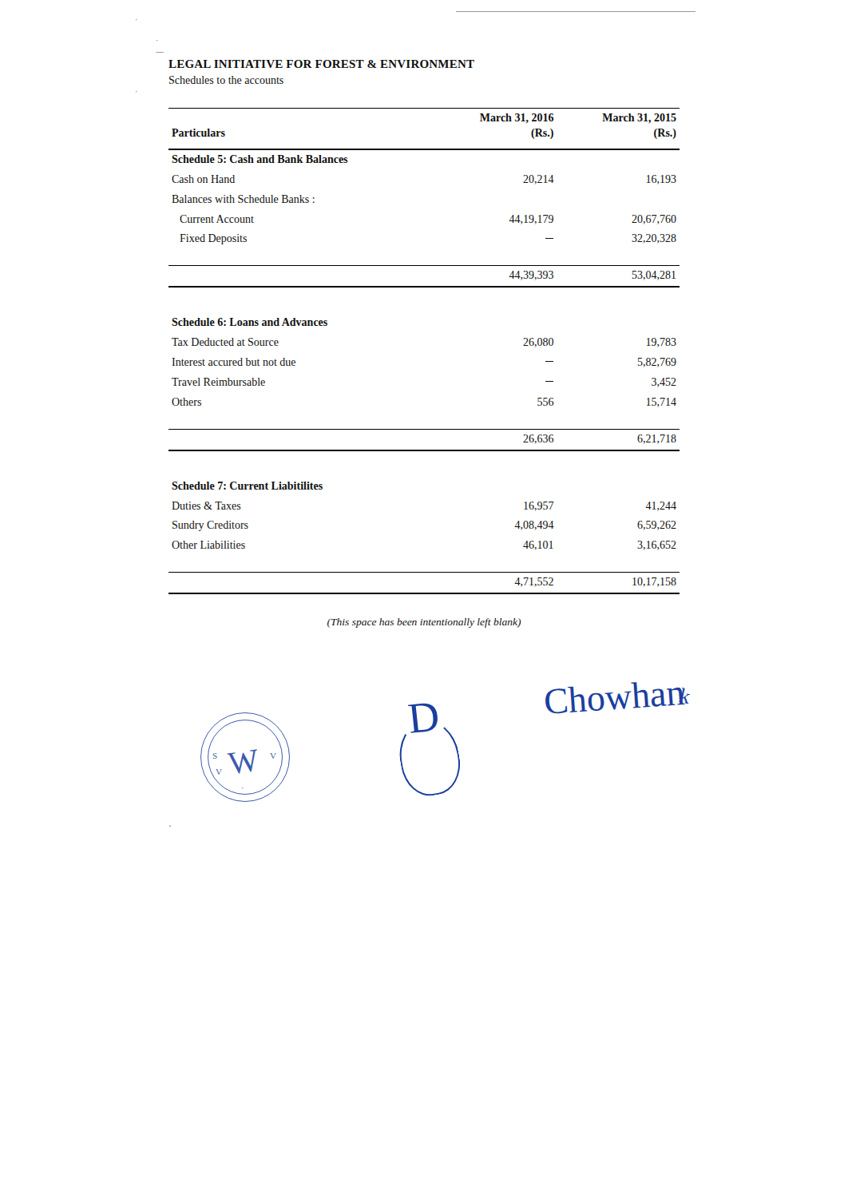· · · —
Legal Initiative for Forest & Environment
Schedules to the accounts
| Particulars | March 31, 2016 (Rs.) | March 31, 2015 (Rs.) |
| --- | --- | --- |
| Schedule 5: Cash and Bank Balances |
| Cash on Hand | 20,214 | 16,193 |
| Balances with Schedule Banks : | | |
| Current Account | 44,19,179 | 20,67,760 |
| Fixed Deposits | | 32,20,328 |
| | 44,39,393 | 53,04,281 |
| Schedule 6: Loans and Advances |
| Tax Deducted at Source | 26,080 | 19,783 |
| Interest accured but not due | | 5,82,769 |
| Travel Reimbursable | | 3,452 |
| Others | 556 | 15,714 |
| | 26,636 | 6,21,718 |
| Schedule 7: Current Liabitilites |
| Duties & Taxes | 16,957 | 41,244 |
| Sundry Creditors | 4,08,494 | 6,59,262 |
| Other Liabilities | 46,101 | 3,16,652 |
| | 4,71,552 | 10,17,158 |
(This space has been intentionally left blank)
S V V ·
W
D
Chowhan
k
·